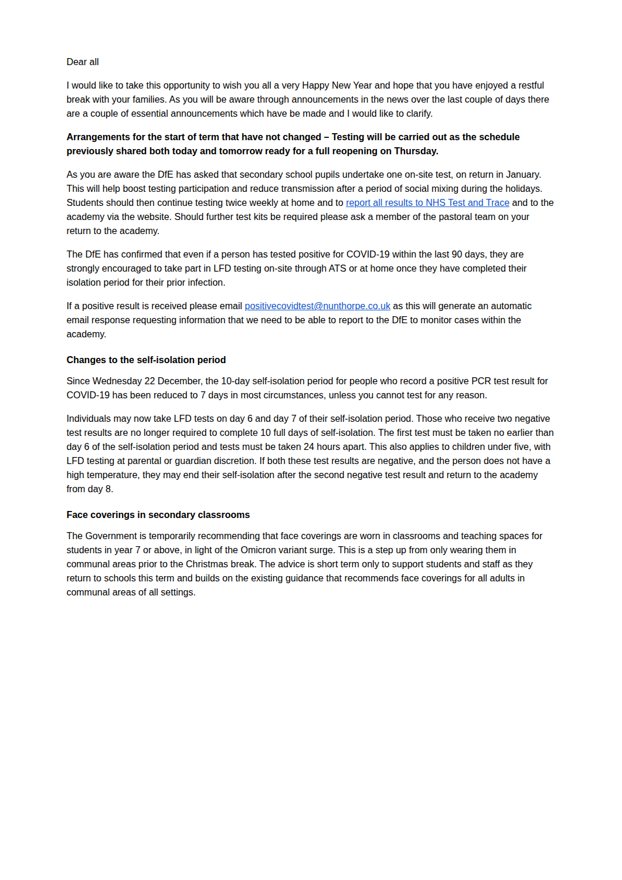Dear all
I would like to take this opportunity to wish you all a very Happy New Year and hope that you have enjoyed a restful break with your families. As you will be aware through announcements in the news over the last couple of days there are a couple of essential announcements which have be made and I would like to clarify.
Arrangements for the start of term that have not changed – Testing will be carried out as the schedule previously shared both today and tomorrow ready for a full reopening on Thursday.
As you are aware the DfE has asked that secondary school pupils undertake one on-site test, on return in January. This will help boost testing participation and reduce transmission after a period of social mixing during the holidays.
Students should then continue testing twice weekly at home and to report all results to NHS Test and Trace and to the academy via the website. Should further test kits be required please ask a member of the pastoral team on your return to the academy.
The DfE has confirmed that even if a person has tested positive for COVID-19 within the last 90 days, they are strongly encouraged to take part in LFD testing on-site through ATS or at home once they have completed their isolation period for their prior infection.
If a positive result is received please email positivecovidtest@nunthorpe.co.uk as this will generate an automatic email response requesting information that we need to be able to report to the DfE to monitor cases within the academy.
Changes to the self-isolation period
Since Wednesday 22 December, the 10-day self-isolation period for people who record a positive PCR test result for COVID-19 has been reduced to 7 days in most circumstances, unless you cannot test for any reason.
Individuals may now take LFD tests on day 6 and day 7 of their self-isolation period. Those who receive two negative test results are no longer required to complete 10 full days of self-isolation. The first test must be taken no earlier than day 6 of the self-isolation period and tests must be taken 24 hours apart. This also applies to children under five, with LFD testing at parental or guardian discretion. If both these test results are negative, and the person does not have a high temperature, they may end their self-isolation after the second negative test result and return to the academy from day 8.
Face coverings in secondary classrooms
The Government is temporarily recommending that face coverings are worn in classrooms and teaching spaces for students in year 7 or above, in light of the Omicron variant surge. This is a step up from only wearing them in communal areas prior to the Christmas break. The advice is short term only to support students and staff as they return to schools this term and builds on the existing guidance that recommends face coverings for all adults in communal areas of all settings.